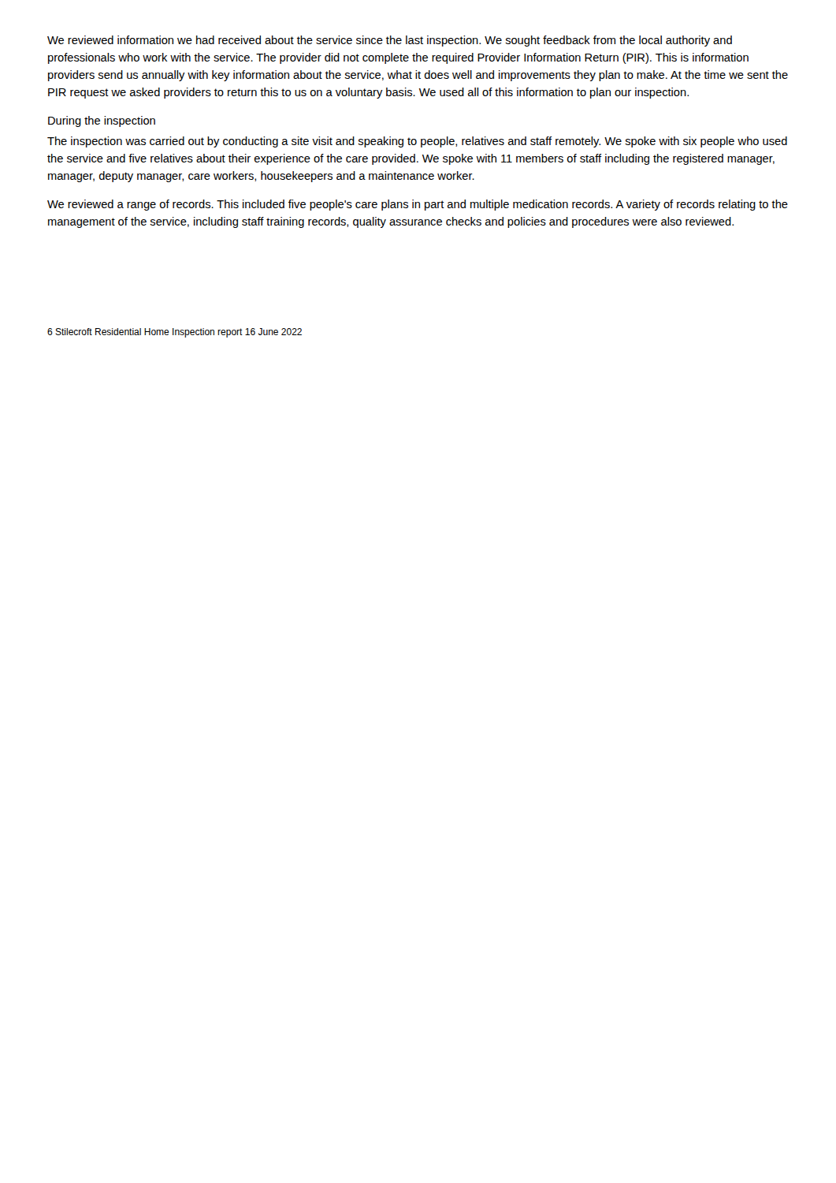We reviewed information we had received about the service since the last inspection. We sought feedback from the local authority and professionals who work with the service. The provider did not complete the required Provider Information Return (PIR). This is information providers send us annually with key information about the service, what it does well and improvements they plan to make. At the time we sent the PIR request we asked providers to return this to us on a voluntary basis. We used all of this information to plan our inspection.
During the inspection
The inspection was carried out by conducting a site visit and speaking to people, relatives and staff remotely. We spoke with six people who used the service and five relatives about their experience of the care provided. We spoke with 11 members of staff including the registered manager, manager, deputy manager, care workers, housekeepers and a maintenance worker.
We reviewed a range of records. This included five people's care plans in part and multiple medication records. A variety of records relating to the management of the service, including staff training records, quality assurance checks and policies and procedures were also reviewed.
6 Stilecroft Residential Home Inspection report 16 June 2022